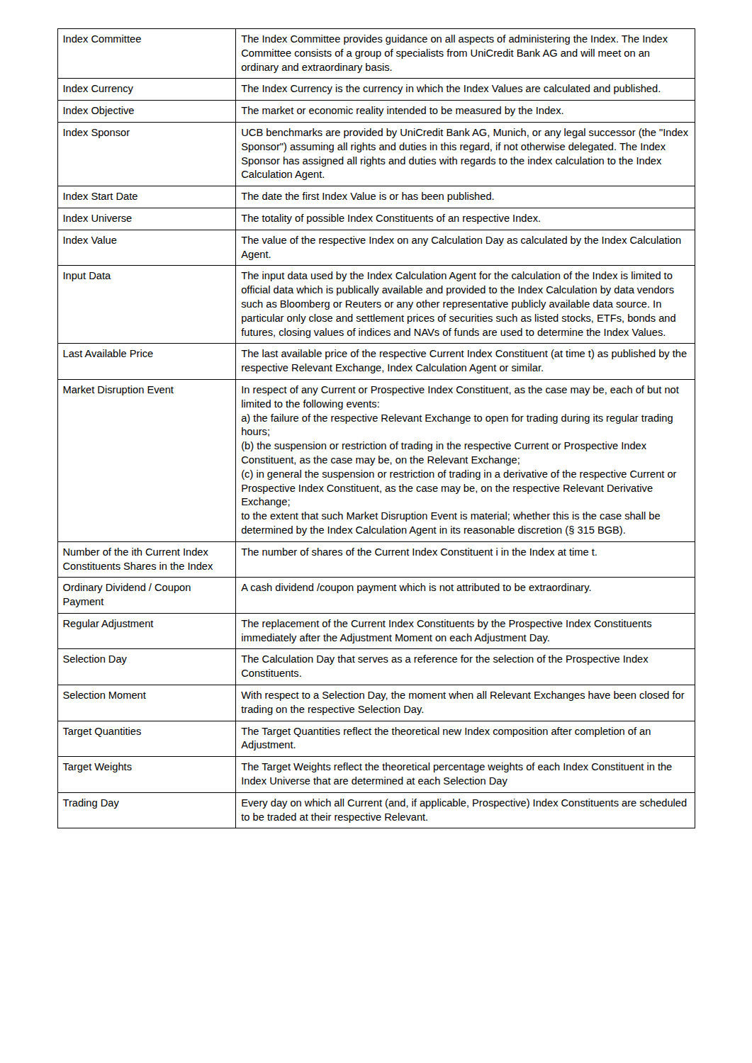| Index Committee | The Index Committee provides guidance on all aspects of administering the Index. The Index Committee consists of a group of specialists from UniCredit Bank AG and will meet on an ordinary and extraordinary basis. |
| Index Currency | The Index Currency is the currency in which the Index Values are calculated and published. |
| Index Objective | The market or economic reality intended to be measured by the Index. |
| Index Sponsor | UCB benchmarks are provided by UniCredit Bank AG, Munich, or any legal successor (the "Index Sponsor") assuming all rights and duties in this regard, if not otherwise delegated. The Index Sponsor has assigned all rights and duties with regards to the index calculation to the Index Calculation Agent. |
| Index Start Date | The date the first Index Value is or has been published. |
| Index Universe | The totality of possible Index Constituents of an respective Index. |
| Index Value | The value of the respective Index on any Calculation Day as calculated by the Index Calculation Agent. |
| Input Data | The input data used by the Index Calculation Agent for the calculation of the Index is limited to official data which is publically available and provided to the Index Calculation by data vendors such as Bloomberg or Reuters or any other representative publicly available data source. In particular only close and settlement prices of securities such as listed stocks, ETFs, bonds and futures, closing values of indices and NAVs of funds are used to determine the Index Values. |
| Last Available Price | The last available price of the respective Current Index Constituent (at time t) as published by the respective Relevant Exchange, Index Calculation Agent or similar. |
| Market Disruption Event | In respect of any Current or Prospective Index Constituent, as the case may be, each of but not limited to the following events: a) the failure of the respective Relevant Exchange to open for trading during its regular trading hours; (b) the suspension or restriction of trading in the respective Current or Prospective Index Constituent, as the case may be, on the Relevant Exchange; (c) in general the suspension or restriction of trading in a derivative of the respective Current or Prospective Index Constituent, as the case may be, on the respective Relevant Derivative Exchange; to the extent that such Market Disruption Event is material; whether this is the case shall be determined by the Index Calculation Agent in its reasonable discretion (§ 315 BGB). |
| Number of the ith Current Index Constituents Shares in the Index | The number of shares of the Current Index Constituent i in the Index at time t. |
| Ordinary Dividend / Coupon Payment | A cash dividend /coupon payment which is not attributed to be extraordinary. |
| Regular Adjustment | The replacement of the Current Index Constituents by the Prospective Index Constituents immediately after the Adjustment Moment on each Adjustment Day. |
| Selection Day | The Calculation Day that serves as a reference for the selection of the Prospective Index Constituents. |
| Selection Moment | With respect to a Selection Day, the moment when all Relevant Exchanges have been closed for trading on the respective Selection Day. |
| Target Quantities | The Target Quantities reflect the theoretical new Index composition after completion of an Adjustment. |
| Target Weights | The Target Weights reflect the theoretical percentage weights of each Index Constituent in the Index Universe that are determined at each Selection Day |
| Trading Day | Every day on which all Current (and, if applicable, Prospective) Index Constituents are scheduled to be traded at their respective Relevant. |